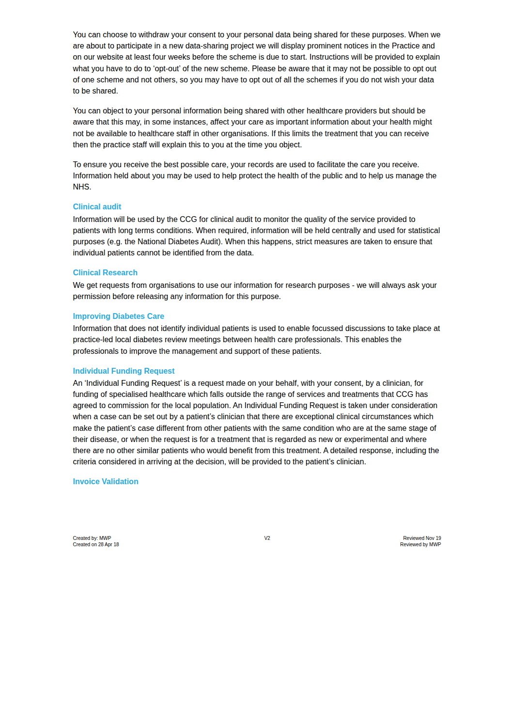You can choose to withdraw your consent to your personal data being shared for these purposes. When we are about to participate in a new data-sharing project we will display prominent notices in the Practice and on our website at least four weeks before the scheme is due to start. Instructions will be provided to explain what you have to do to ‘opt-out’ of the new scheme. Please be aware that it may not be possible to opt out of one scheme and not others, so you may have to opt out of all the schemes if you do not wish your data to be shared.
You can object to your personal information being shared with other healthcare providers but should be aware that this may, in some instances, affect your care as important information about your health might not be available to healthcare staff in other organisations. If this limits the treatment that you can receive then the practice staff will explain this to you at the time you object.
To ensure you receive the best possible care, your records are used to facilitate the care you receive. Information held about you may be used to help protect the health of the public and to help us manage the NHS.
Clinical audit
Information will be used by the CCG for clinical audit to monitor the quality of the service provided to patients with long terms conditions. When required, information will be held centrally and used for statistical purposes (e.g. the National Diabetes Audit). When this happens, strict measures are taken to ensure that individual patients cannot be identified from the data.
Clinical Research
We get requests from organisations to use our information for research purposes - we will always ask your permission before releasing any information for this purpose.
Improving Diabetes Care
Information that does not identify individual patients is used to enable focussed discussions to take place at practice-led local diabetes review meetings between health care professionals. This enables the professionals to improve the management and support of these patients.
Individual Funding Request
An ‘Individual Funding Request’ is a request made on your behalf, with your consent, by a clinician, for funding of specialised healthcare which falls outside the range of services and treatments that CCG has agreed to commission for the local population. An Individual Funding Request is taken under consideration when a case can be set out by a patient’s clinician that there are exceptional clinical circumstances which make the patient’s case different from other patients with the same condition who are at the same stage of their disease, or when the request is for a treatment that is regarded as new or experimental and where there are no other similar patients who would benefit from this treatment. A detailed response, including the criteria considered in arriving at the decision, will be provided to the patient’s clinician.
Invoice Validation
| Created by: MWP | V2 | Reviewed Nov 19 |
| Created on 28 Apr 18 | | Reviewed by MWP |